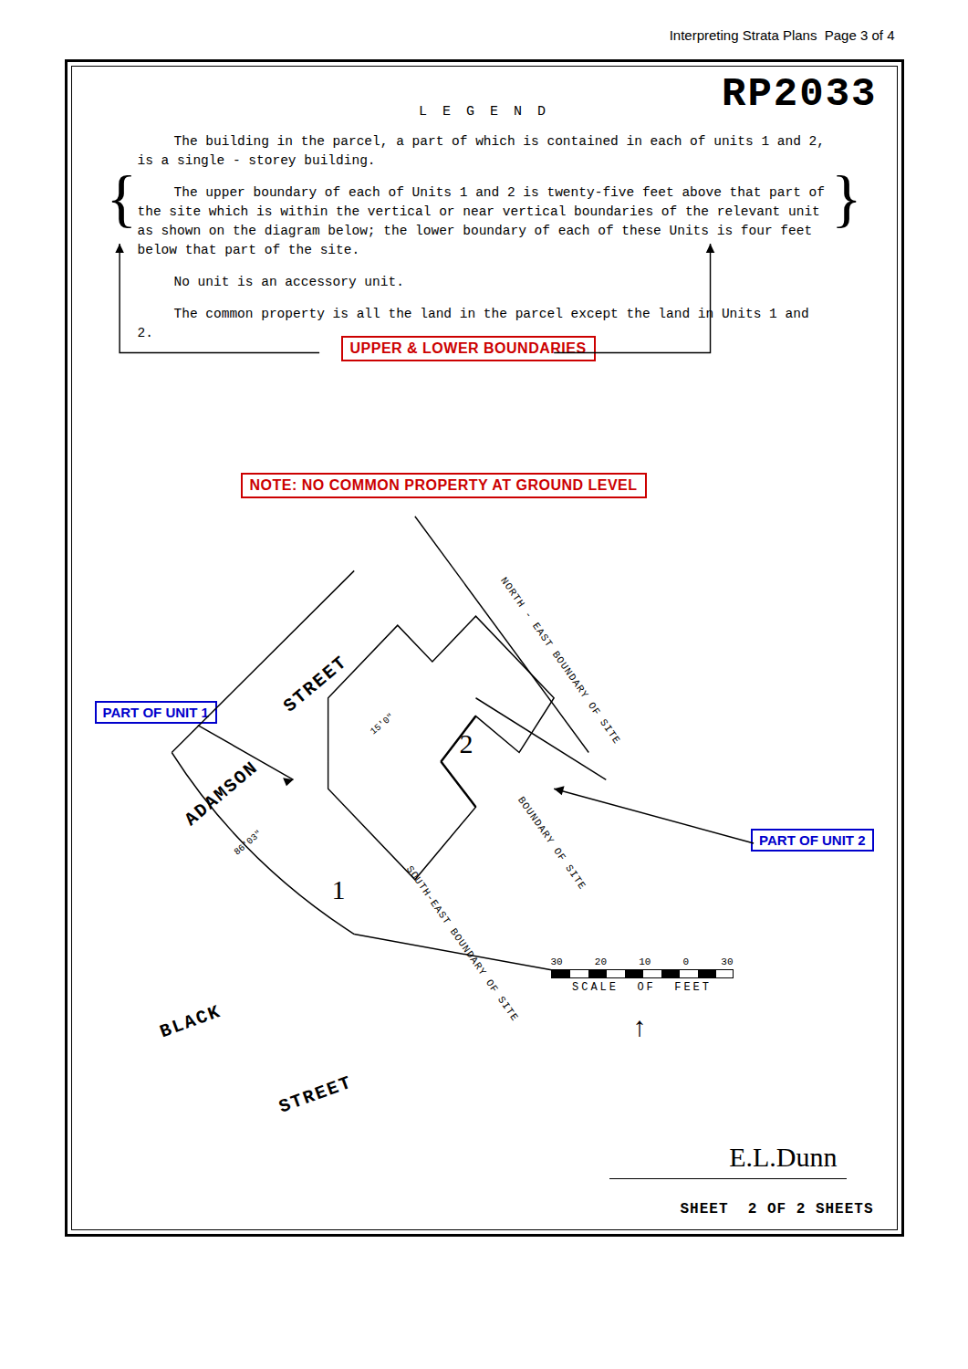Interpreting Strata Plans Page 3 of 4
RP2033
L E G E N D
{ }
The building in the parcel, a part of which is contained in each of units 1 and 2, is a single - storey building.
The upper boundary of each of Units 1 and 2 is twenty-five feet above that part of the site which is within the vertical or near vertical boundaries of the relevant unit as shown on the diagram below; the lower boundary of each of these Units is four feet below that part of the site.
No unit is an accessory unit.
The common property is all the land in the parcel except the land in Units 1 and 2.
UPPER & LOWER BOUNDARIES
NOTE: NO COMMON PROPERTY AT GROUND LEVEL
PART OF UNIT 1
PART OF UNIT 2
STREET
ADAMSON
BLACK
STREET
NORTH - EAST BOUNDARY OF SITE
BOUNDARY OF SITE
SOUTH-EAST BOUNDARY OF SITE
2
1
15'0"
86'03"
302010030
SCALE OF FEET
↑
E.L.Dunn
SHEET 2 OF 2 SHEETS